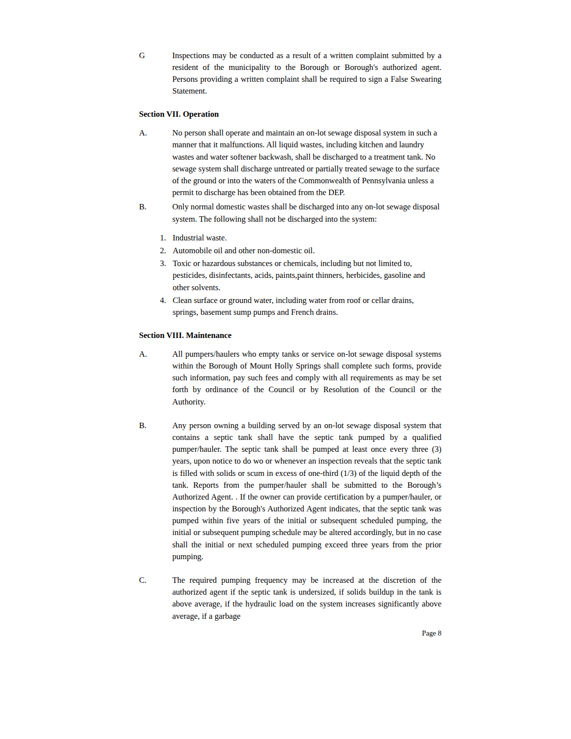G
Inspections may be conducted as a result of a written complaint submitted by a resident of the municipality to the Borough or Borough's authorized agent. Persons providing a written complaint shall be required to sign a False Swearing Statement.
Section VII. Operation
A.
No person shall operate and maintain an on-lot sewage disposal system in such a manner that it malfunctions. All liquid wastes, including kitchen and laundry wastes and water softener backwash, shall be discharged to a treatment tank. No sewage system shall discharge untreated or partially treated sewage to the surface of the ground or into the waters of the Commonwealth of Pennsylvania unless a permit to discharge has been obtained from the DEP.
B.
Only normal domestic wastes shall be discharged into any on-lot sewage disposal system. The following shall not be discharged into the system:
1. Industrial waste.
2. Automobile oil and other non-domestic oil.
3. Toxic or hazardous substances or chemicals, including but not limited to, pesticides, disinfectants, acids, paints,paint thinners, herbicides, gasoline and other solvents.
4. Clean surface or ground water, including water from roof or cellar drains, springs, basement sump pumps and French drains.
Section VIII. Maintenance
A.
All pumpers/haulers who empty tanks or service on-lot sewage disposal systems within the Borough of Mount Holly Springs shall complete such forms, provide such information, pay such fees and comply with all requirements as may be set forth by ordinance of the Council or by Resolution of the Council or the Authority.
B.
Any person owning a building served by an on-lot sewage disposal system that contains a septic tank shall have the septic tank pumped by a qualified pumper/hauler. The septic tank shall be pumped at least once every three (3) years, upon notice to do wo or whenever an inspection reveals that the septic tank is filled with solids or scum in excess of one-third (1/3) of the liquid depth of the tank. Reports from the pumper/hauler shall be submitted to the Borough’s Authorized Agent. . If the owner can provide certification by a pumper/hauler, or inspection by the Borough's Authorized Agent indicates, that the septic tank was pumped within five years of the initial or subsequent scheduled pumping, the initial or subsequent pumping schedule may be altered accordingly, but in no case shall the initial or next scheduled pumping exceed three years from the prior pumping.
C.
The required pumping frequency may be increased at the discretion of the authorized agent if the septic tank is undersized, if solids buildup in the tank is above average, if the hydraulic load on the system increases significantly above average, if a garbage
Page 8